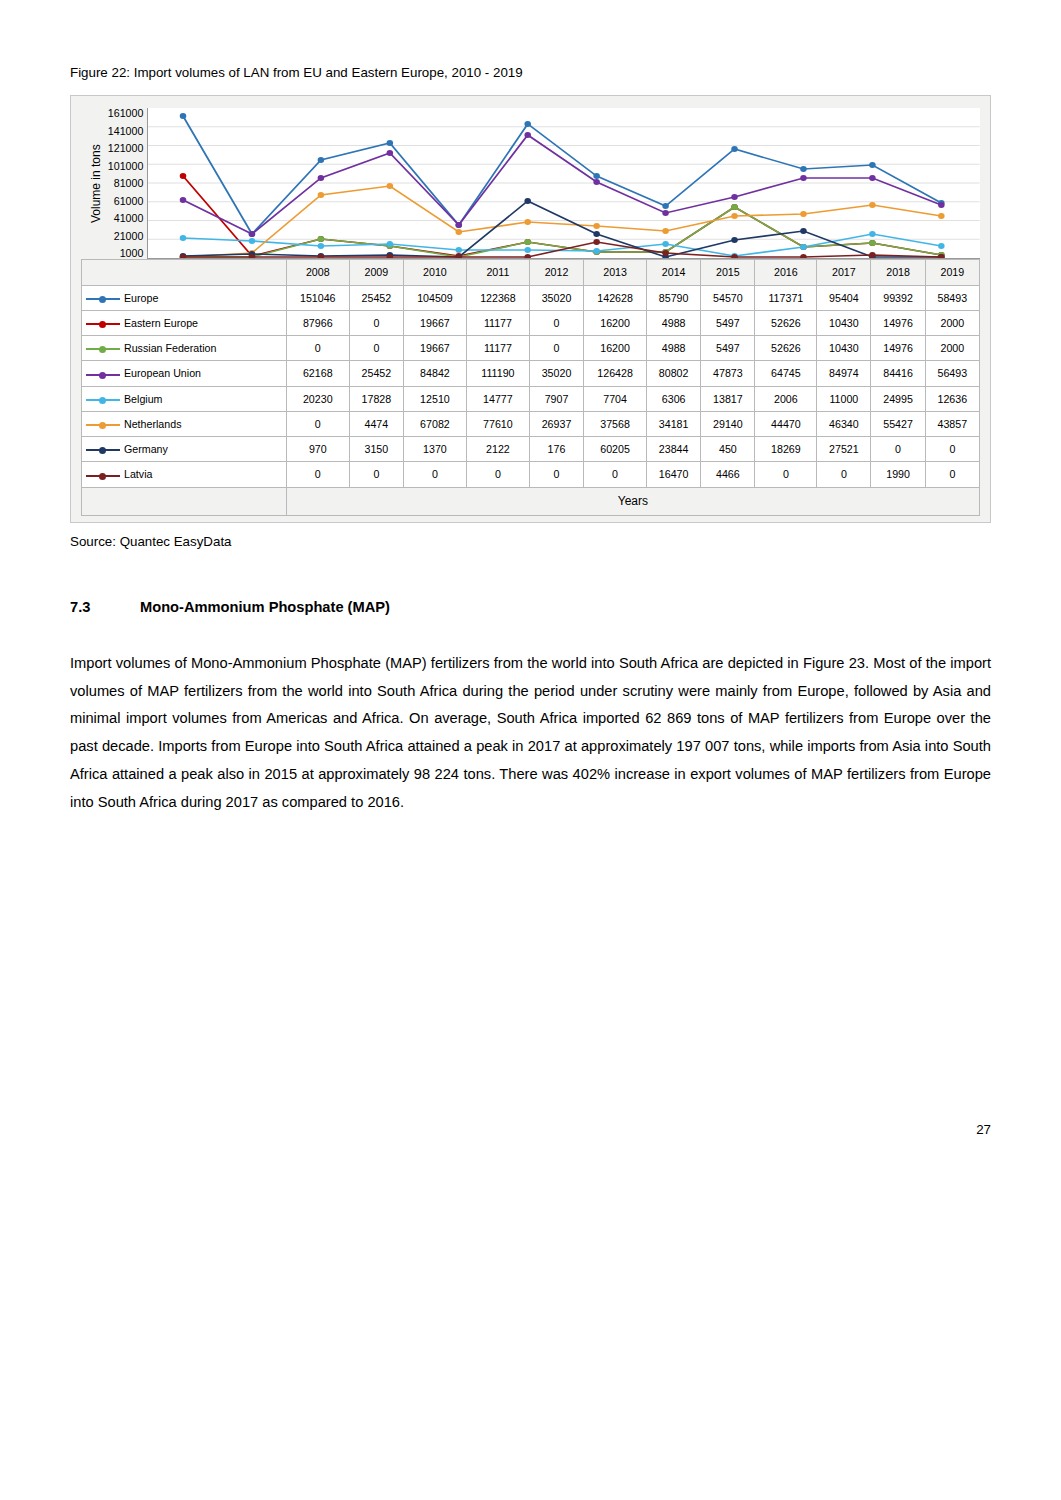Figure 22: Import volumes of LAN from EU and Eastern Europe, 2010 - 2019
Volume in tons
161000
141000
121000
101000
81000
61000
41000
21000
1000
| | 2008 | 2009 | 2010 | 2011 | 2012 | 2013 | 2014 | 2015 | 2016 | 2017 | 2018 | 2019 |
| --- | --- | --- | --- | --- | --- | --- | --- | --- | --- | --- | --- | --- |
| Europe | 151046 | 25452 | 104509 | 122368 | 35020 | 142628 | 85790 | 54570 | 117371 | 95404 | 99392 | 58493 |
| Eastern Europe | 87966 | 0 | 19667 | 11177 | 0 | 16200 | 4988 | 5497 | 52626 | 10430 | 14976 | 2000 |
| Russian Federation | 0 | 0 | 19667 | 11177 | 0 | 16200 | 4988 | 5497 | 52626 | 10430 | 14976 | 2000 |
| European Union | 62168 | 25452 | 84842 | 111190 | 35020 | 126428 | 80802 | 47873 | 64745 | 84974 | 84416 | 56493 |
| Belgium | 20230 | 17828 | 12510 | 14777 | 7907 | 7704 | 6306 | 13817 | 2006 | 11000 | 24995 | 12636 |
| Netherlands | 0 | 4474 | 67082 | 77610 | 26937 | 37568 | 34181 | 29140 | 44470 | 46340 | 55427 | 43857 |
| Germany | 970 | 3150 | 1370 | 2122 | 176 | 60205 | 23844 | 450 | 18269 | 27521 | 0 | 0 |
| Latvia | 0 | 0 | 0 | 0 | 0 | 0 | 16470 | 4466 | 0 | 0 | 1990 | 0 |
| | Years |
Source: Quantec EasyData
7.3 Mono-Ammonium Phosphate (MAP)
Import volumes of Mono-Ammonium Phosphate (MAP) fertilizers from the world into South Africa are depicted in Figure 23. Most of the import volumes of MAP fertilizers from the world into South Africa during the period under scrutiny were mainly from Europe, followed by Asia and minimal import volumes from Americas and Africa. On average, South Africa imported 62 869 tons of MAP fertilizers from Europe over the past decade. Imports from Europe into South Africa attained a peak in 2017 at approximately 197 007 tons, while imports from Asia into South Africa attained a peak also in 2015 at approximately 98 224 tons. There was 402% increase in export volumes of MAP fertilizers from Europe into South Africa during 2017 as compared to 2016.
27